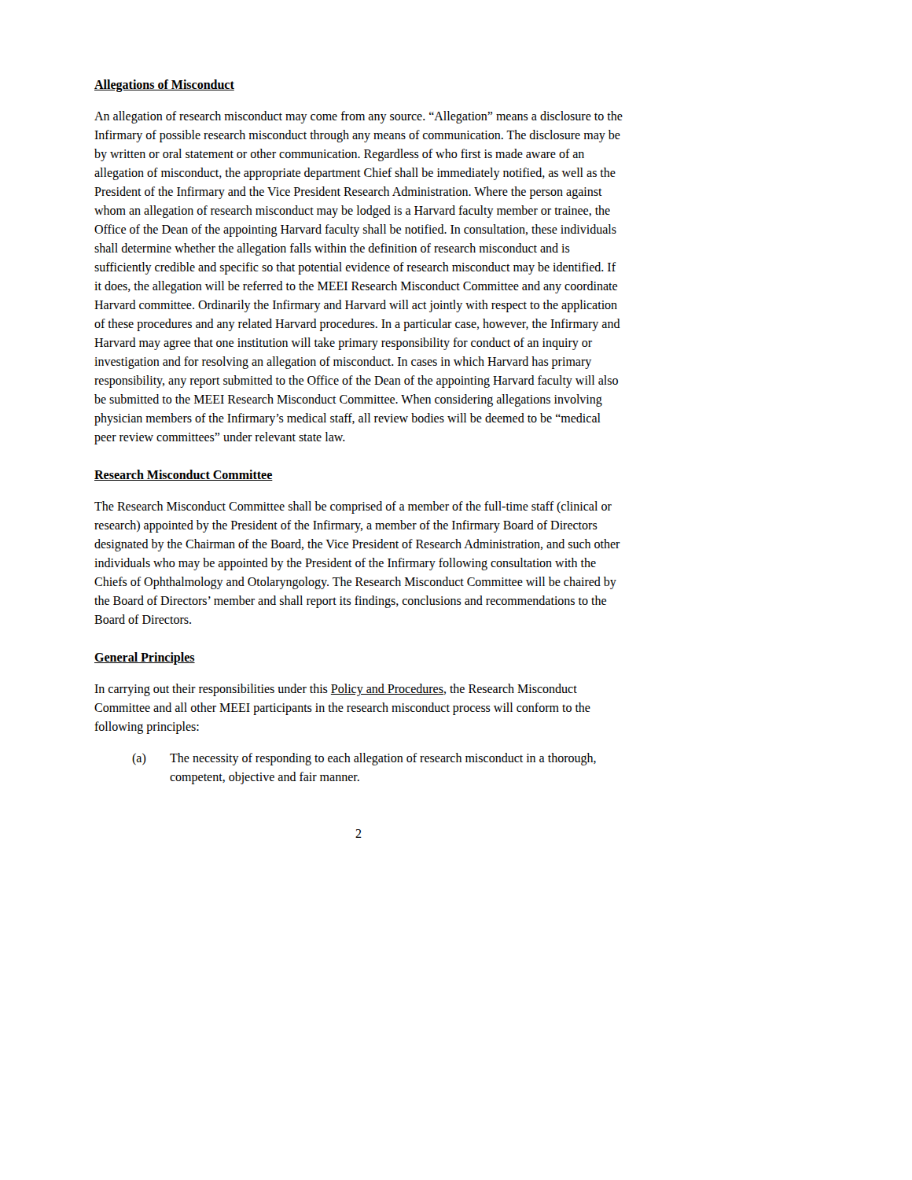Allegations of Misconduct
An allegation of research misconduct may come from any source. “Allegation” means a disclosure to the Infirmary of possible research misconduct through any means of communication. The disclosure may be by written or oral statement or other communication. Regardless of who first is made aware of an allegation of misconduct, the appropriate department Chief shall be immediately notified, as well as the President of the Infirmary and the Vice President Research Administration. Where the person against whom an allegation of research misconduct may be lodged is a Harvard faculty member or trainee, the Office of the Dean of the appointing Harvard faculty shall be notified. In consultation, these individuals shall determine whether the allegation falls within the definition of research misconduct and is sufficiently credible and specific so that potential evidence of research misconduct may be identified. If it does, the allegation will be referred to the MEEI Research Misconduct Committee and any coordinate Harvard committee. Ordinarily the Infirmary and Harvard will act jointly with respect to the application of these procedures and any related Harvard procedures. In a particular case, however, the Infirmary and Harvard may agree that one institution will take primary responsibility for conduct of an inquiry or investigation and for resolving an allegation of misconduct. In cases in which Harvard has primary responsibility, any report submitted to the Office of the Dean of the appointing Harvard faculty will also be submitted to the MEEI Research Misconduct Committee. When considering allegations involving physician members of the Infirmary’s medical staff, all review bodies will be deemed to be “medical peer review committees” under relevant state law.
Research Misconduct Committee
The Research Misconduct Committee shall be comprised of a member of the full-time staff (clinical or research) appointed by the President of the Infirmary, a member of the Infirmary Board of Directors designated by the Chairman of the Board, the Vice President of Research Administration, and such other individuals who may be appointed by the President of the Infirmary following consultation with the Chiefs of Ophthalmology and Otolaryngology. The Research Misconduct Committee will be chaired by the Board of Directors’ member and shall report its findings, conclusions and recommendations to the Board of Directors.
General Principles
In carrying out their responsibilities under this Policy and Procedures, the Research Misconduct Committee and all other MEEI participants in the research misconduct process will conform to the following principles:
(a) The necessity of responding to each allegation of research misconduct in a thorough, competent, objective and fair manner.
2